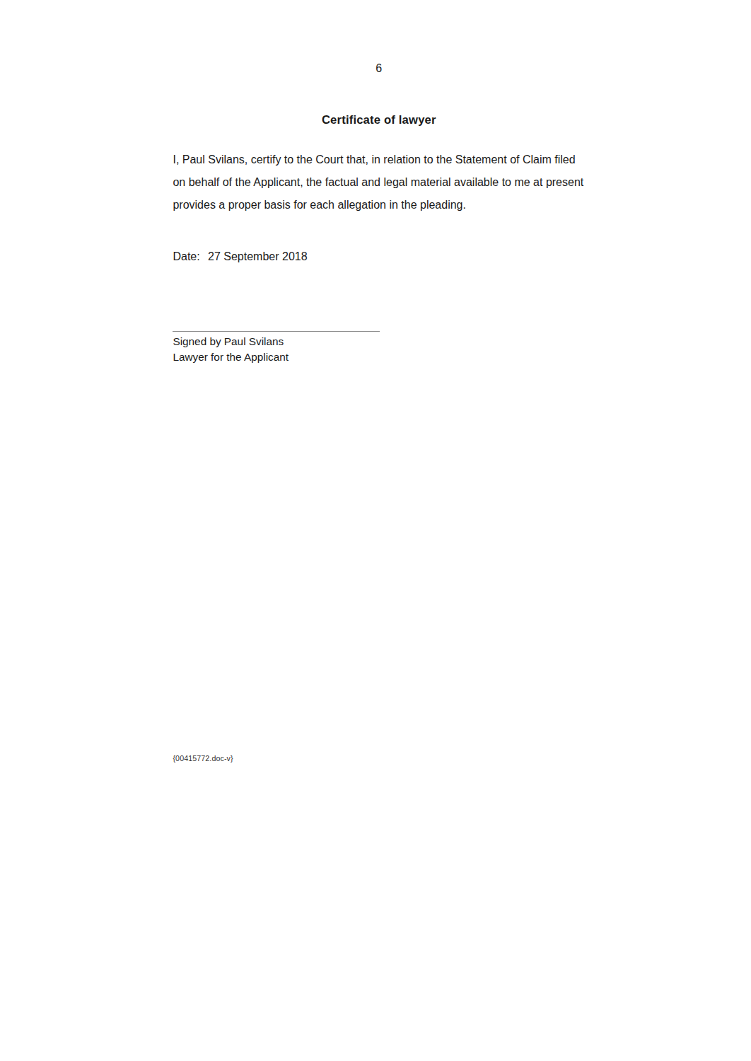6
Certificate of lawyer
I, Paul Svilans, certify to the Court that, in relation to the Statement of Claim filed on behalf of the Applicant, the factual and legal material available to me at present provides a proper basis for each allegation in the pleading.
Date: 27 September 2018
Signed by Paul Svilans Lawyer for the Applicant
{00415772.doc-v}